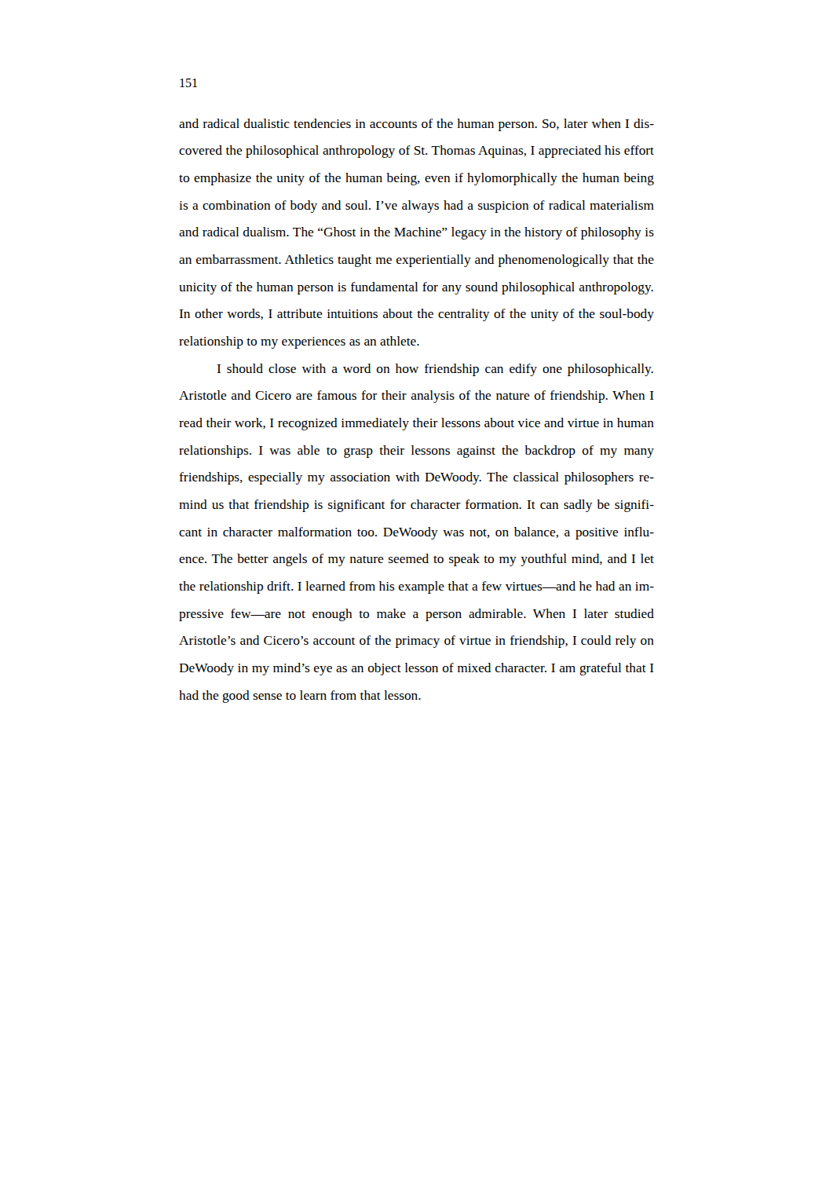151
and radical dualistic tendencies in accounts of the human person. So, later when I discovered the philosophical anthropology of St. Thomas Aquinas, I appreciated his effort to emphasize the unity of the human being, even if hylomorphically the human being is a combination of body and soul. I’ve always had a suspicion of radical materialism and radical dualism. The “Ghost in the Machine” legacy in the history of philosophy is an embarrassment. Athletics taught me experientially and phenomenologically that the unicity of the human person is fundamental for any sound philosophical anthropology. In other words, I attribute intuitions about the centrality of the unity of the soul-body relationship to my experiences as an athlete.
I should close with a word on how friendship can edify one philosophically. Aristotle and Cicero are famous for their analysis of the nature of friendship. When I read their work, I recognized immediately their lessons about vice and virtue in human relationships. I was able to grasp their lessons against the backdrop of my many friendships, especially my association with DeWoody. The classical philosophers remind us that friendship is significant for character formation. It can sadly be significant in character malformation too. DeWoody was not, on balance, a positive influence. The better angels of my nature seemed to speak to my youthful mind, and I let the relationship drift. I learned from his example that a few virtues—and he had an impressive few—are not enough to make a person admirable. When I later studied Aristotle’s and Cicero’s account of the primacy of virtue in friendship, I could rely on DeWoody in my mind’s eye as an object lesson of mixed character. I am grateful that I had the good sense to learn from that lesson.